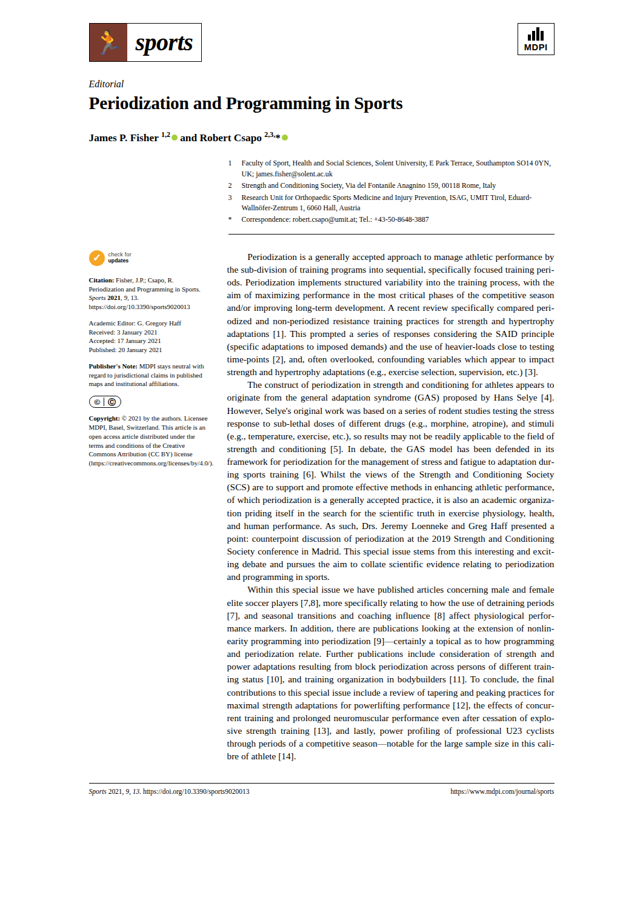🏃
sports
MDPI
Editorial
Periodization and Programming in Sports
James P. Fisher 1,2 and Robert Csapo 2,3,*
1 Faculty of Sport, Health and Social Sciences, Solent University, E Park Terrace, Southampton SO14 0YN, UK; james.fisher@solent.ac.uk
2 Strength and Conditioning Society, Via del Fontanile Anagnino 159, 00118 Rome, Italy
3 Research Unit for Orthopaedic Sports Medicine and Injury Prevention, ISAG, UMIT Tirol, Eduard-Wallnöfer-Zentrum 1, 6060 Hall, Austria
*Correspondence: robert.csapo@umit.at; Tel.: +43-50-8648-3887
✓
check for
updates
Citation: Fisher, J.P.; Csapo, R. Periodization and Programming in Sports. Sports 2021, 9, 13. https://doi.org/10.3390/sports9020013
Academic Editor: G. Gregory Haff
Received: 3 January 2021
Accepted: 17 January 2021
Published: 20 January 2021
Publisher's Note: MDPI stays neutral with regard to jurisdictional claims in published maps and institutional affiliations.
© Ⓒ
Copyright: © 2021 by the authors. Licensee MDPI, Basel, Switzerland. This article is an open access article distributed under the terms and conditions of the Creative Commons Attribution (CC BY) license (https://creativecommons.org/licenses/by/4.0/).
Periodization is a generally accepted approach to manage athletic performance by the sub-division of training programs into sequential, specifically focused training periods. Periodization implements structured variability into the training process, with the aim of maximizing performance in the most critical phases of the competitive season and/or improving long-term development. A recent review specifically compared periodized and non-periodized resistance training practices for strength and hypertrophy adaptations [1]. This prompted a series of responses considering the SAID principle (specific adaptations to imposed demands) and the use of heavier-loads close to testing time-points [2], and, often overlooked, confounding variables which appear to impact strength and hypertrophy adaptations (e.g., exercise selection, supervision, etc.) [3].
The construct of periodization in strength and conditioning for athletes appears to originate from the general adaptation syndrome (GAS) proposed by Hans Selye [4]. However, Selye's original work was based on a series of rodent studies testing the stress response to sub-lethal doses of different drugs (e.g., morphine, atropine), and stimuli (e.g., temperature, exercise, etc.), so results may not be readily applicable to the field of strength and conditioning [5]. In debate, the GAS model has been defended in its framework for periodization for the management of stress and fatigue to adaptation during sports training [6]. Whilst the views of the Strength and Conditioning Society (SCS) are to support and promote effective methods in enhancing athletic performance, of which periodization is a generally accepted practice, it is also an academic organization priding itself in the search for the scientific truth in exercise physiology, health, and human performance. As such, Drs. Jeremy Loenneke and Greg Haff presented a point: counterpoint discussion of periodization at the 2019 Strength and Conditioning Society conference in Madrid. This special issue stems from this interesting and exciting debate and pursues the aim to collate scientific evidence relating to periodization and programming in sports.
Within this special issue we have published articles concerning male and female elite soccer players [7,8], more specifically relating to how the use of detraining periods [7], and seasonal transitions and coaching influence [8] affect physiological performance markers. In addition, there are publications looking at the extension of nonlinearity programming into periodization [9]—certainly a topical as to how programming and periodization relate. Further publications include consideration of strength and power adaptations resulting from block periodization across persons of different training status [10], and training organization in bodybuilders [11]. To conclude, the final contributions to this special issue include a review of tapering and peaking practices for maximal strength adaptations for powerlifting performance [12], the effects of concurrent training and prolonged neuromuscular performance even after cessation of explosive strength training [13], and lastly, power profiling of professional U23 cyclists through periods of a competitive season—notable for the large sample size in this calibre of athlete [14].
Sports 2021, 9, 13. https://doi.org/10.3390/sports9020013
https://www.mdpi.com/journal/sports